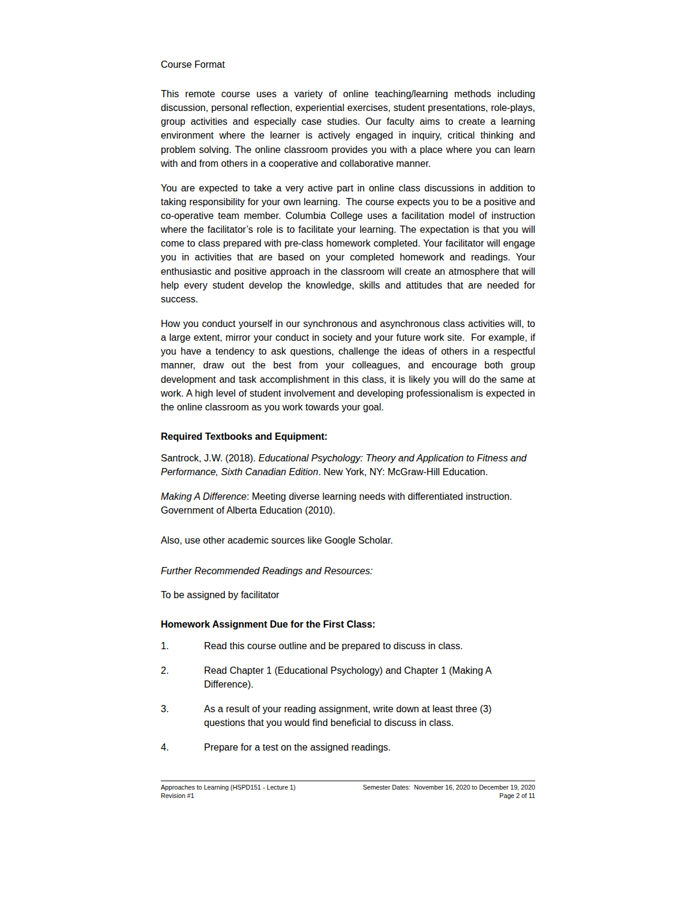Course Format
This remote course uses a variety of online teaching/learning methods including discussion, personal reflection, experiential exercises, student presentations, role-plays, group activities and especially case studies. Our faculty aims to create a learning environment where the learner is actively engaged in inquiry, critical thinking and problem solving. The online classroom provides you with a place where you can learn with and from others in a cooperative and collaborative manner.
You are expected to take a very active part in online class discussions in addition to taking responsibility for your own learning. The course expects you to be a positive and co-operative team member. Columbia College uses a facilitation model of instruction where the facilitator’s role is to facilitate your learning. The expectation is that you will come to class prepared with pre-class homework completed. Your facilitator will engage you in activities that are based on your completed homework and readings. Your enthusiastic and positive approach in the classroom will create an atmosphere that will help every student develop the knowledge, skills and attitudes that are needed for success.
How you conduct yourself in our synchronous and asynchronous class activities will, to a large extent, mirror your conduct in society and your future work site. For example, if you have a tendency to ask questions, challenge the ideas of others in a respectful manner, draw out the best from your colleagues, and encourage both group development and task accomplishment in this class, it is likely you will do the same at work. A high level of student involvement and developing professionalism is expected in the online classroom as you work towards your goal.
Required Textbooks and Equipment:
Santrock, J.W. (2018). Educational Psychology: Theory and Application to Fitness and Performance, Sixth Canadian Edition. New York, NY: McGraw-Hill Education.
Making A Difference: Meeting diverse learning needs with differentiated instruction. Government of Alberta Education (2010).
Also, use other academic sources like Google Scholar.
Further Recommended Readings and Resources:
To be assigned by facilitator
Homework Assignment Due for the First Class:
Read this course outline and be prepared to discuss in class.
Read Chapter 1 (Educational Psychology) and Chapter 1 (Making A Difference).
As a result of your reading assignment, write down at least three (3) questions that you would find beneficial to discuss in class.
Prepare for a test on the assigned readings.
Approaches to Learning (HSPD151 - Lecture 1)
Revision #1
Semester Dates: November 16, 2020 to December 19, 2020
Page 2 of 11